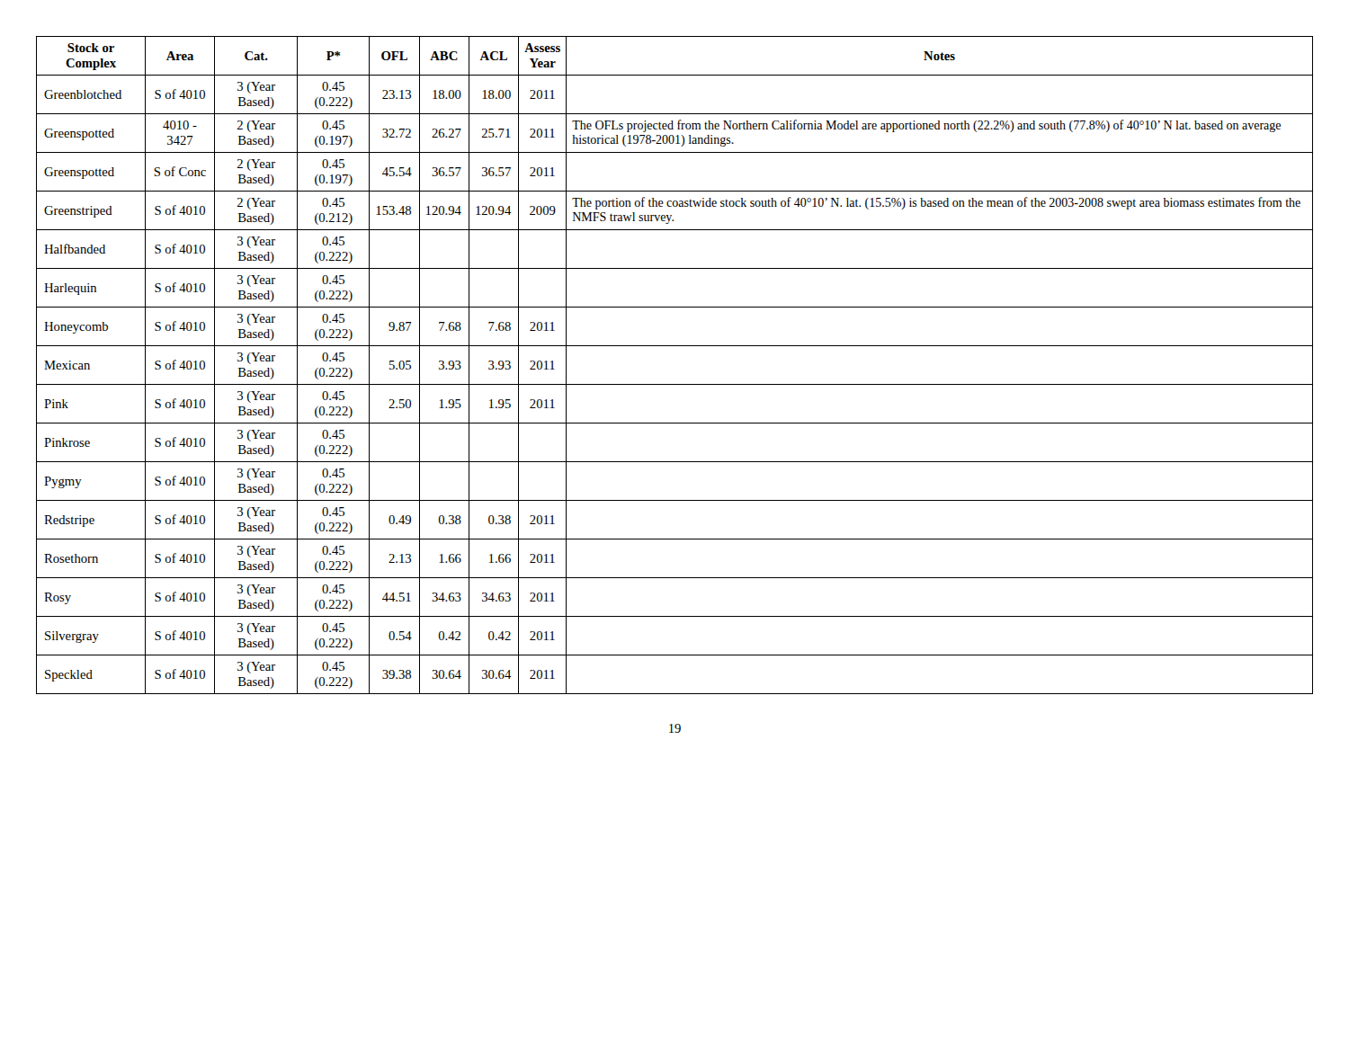| Stock or Complex | Area | Cat. | P* | OFL | ABC | ACL | Assess Year | Notes |
| --- | --- | --- | --- | --- | --- | --- | --- | --- |
| Greenblotched | S of 4010 | 3 (Year Based) | 0.45 (0.222) | 23.13 | 18.00 | 18.00 | 2011 | |
| Greenspotted | 4010 - 3427 | 2 (Year Based) | 0.45 (0.197) | 32.72 | 26.27 | 25.71 | 2011 | The OFLs projected from the Northern California Model are apportioned north (22.2%) and south (77.8%) of 40°10’ N lat. based on average historical (1978-2001) landings. |
| Greenspotted | S of Conc | 2 (Year Based) | 0.45 (0.197) | 45.54 | 36.57 | 36.57 | 2011 | |
| Greenstriped | S of 4010 | 2 (Year Based) | 0.45 (0.212) | 153.48 | 120.94 | 120.94 | 2009 | The portion of the coastwide stock south of 40°10’ N. lat. (15.5%) is based on the mean of the 2003-2008 swept area biomass estimates from the NMFS trawl survey. |
| Halfbanded | S of 4010 | 3 (Year Based) | 0.45 (0.222) | | | | | |
| Harlequin | S of 4010 | 3 (Year Based) | 0.45 (0.222) | | | | | |
| Honeycomb | S of 4010 | 3 (Year Based) | 0.45 (0.222) | 9.87 | 7.68 | 7.68 | 2011 | |
| Mexican | S of 4010 | 3 (Year Based) | 0.45 (0.222) | 5.05 | 3.93 | 3.93 | 2011 | |
| Pink | S of 4010 | 3 (Year Based) | 0.45 (0.222) | 2.50 | 1.95 | 1.95 | 2011 | |
| Pinkrose | S of 4010 | 3 (Year Based) | 0.45 (0.222) | | | | | |
| Pygmy | S of 4010 | 3 (Year Based) | 0.45 (0.222) | | | | | |
| Redstripe | S of 4010 | 3 (Year Based) | 0.45 (0.222) | 0.49 | 0.38 | 0.38 | 2011 | |
| Rosethorn | S of 4010 | 3 (Year Based) | 0.45 (0.222) | 2.13 | 1.66 | 1.66 | 2011 | |
| Rosy | S of 4010 | 3 (Year Based) | 0.45 (0.222) | 44.51 | 34.63 | 34.63 | 2011 | |
| Silvergray | S of 4010 | 3 (Year Based) | 0.45 (0.222) | 0.54 | 0.42 | 0.42 | 2011 | |
| Speckled | S of 4010 | 3 (Year Based) | 0.45 (0.222) | 39.38 | 30.64 | 30.64 | 2011 | |
19